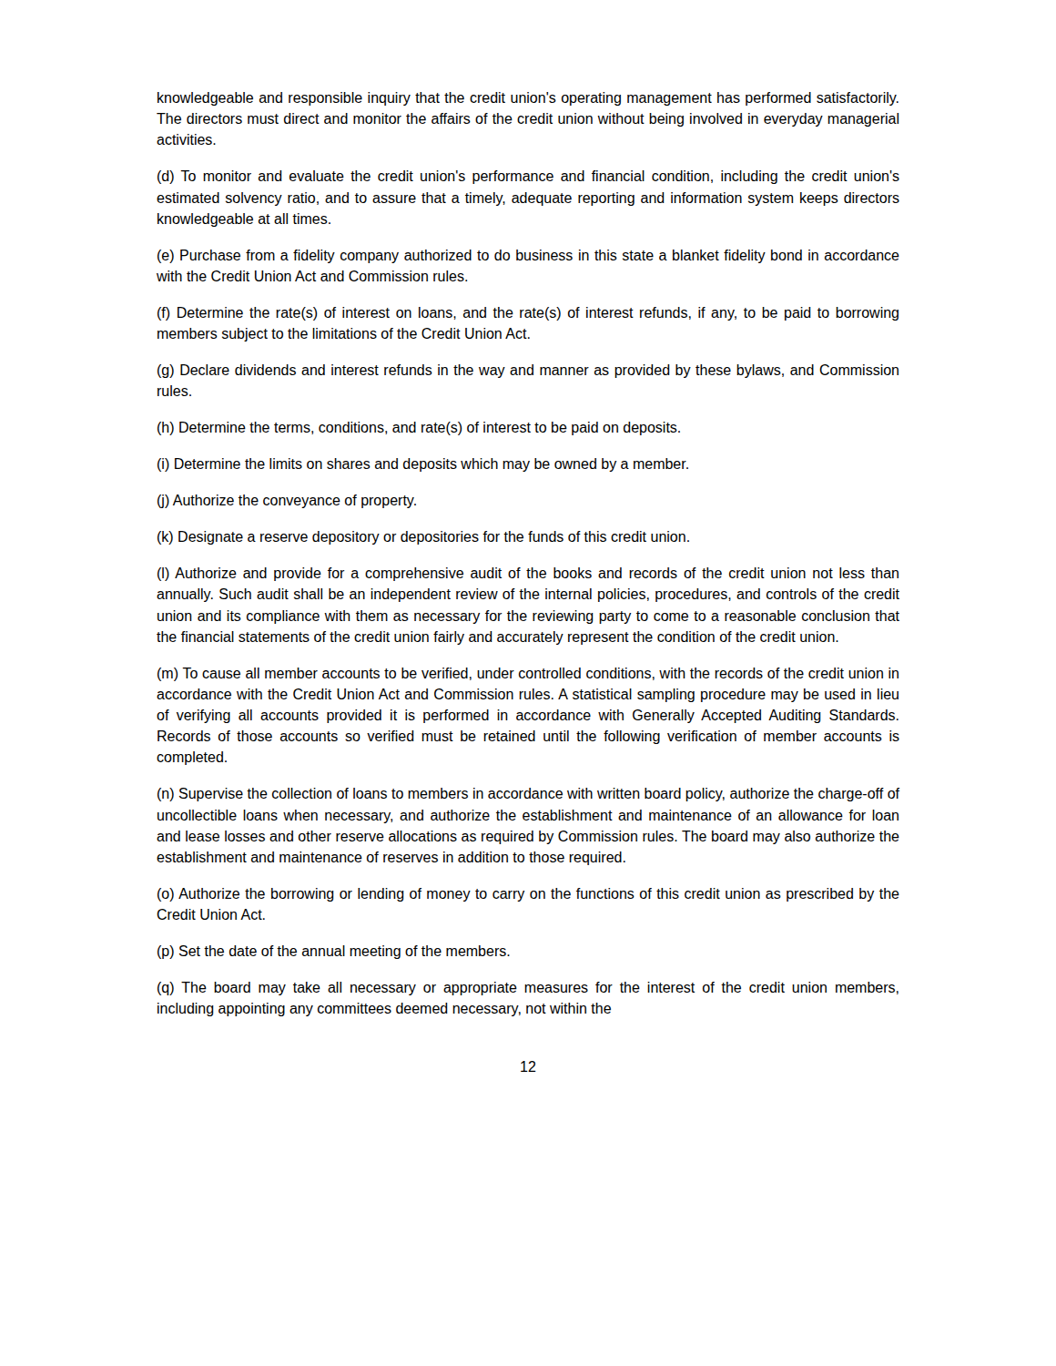knowledgeable and responsible inquiry that the credit union's operating management has performed satisfactorily. The directors must direct and monitor the affairs of the credit union without being involved in everyday managerial activities.
(d) To monitor and evaluate the credit union's performance and financial condition, including the credit union's estimated solvency ratio, and to assure that a timely, adequate reporting and information system keeps directors knowledgeable at all times.
(e) Purchase from a fidelity company authorized to do business in this state a blanket fidelity bond in accordance with the Credit Union Act and Commission rules.
(f) Determine the rate(s) of interest on loans, and the rate(s) of interest refunds, if any, to be paid to borrowing members subject to the limitations of the Credit Union Act.
(g) Declare dividends and interest refunds in the way and manner as provided by these bylaws, and Commission rules.
(h) Determine the terms, conditions, and rate(s) of interest to be paid on deposits.
(i) Determine the limits on shares and deposits which may be owned by a member.
(j) Authorize the conveyance of property.
(k) Designate a reserve depository or depositories for the funds of this credit union.
(l) Authorize and provide for a comprehensive audit of the books and records of the credit union not less than annually. Such audit shall be an independent review of the internal policies, procedures, and controls of the credit union and its compliance with them as necessary for the reviewing party to come to a reasonable conclusion that the financial statements of the credit union fairly and accurately represent the condition of the credit union.
(m) To cause all member accounts to be verified, under controlled conditions, with the records of the credit union in accordance with the Credit Union Act and Commission rules. A statistical sampling procedure may be used in lieu of verifying all accounts provided it is performed in accordance with Generally Accepted Auditing Standards. Records of those accounts so verified must be retained until the following verification of member accounts is completed.
(n) Supervise the collection of loans to members in accordance with written board policy, authorize the charge-off of uncollectible loans when necessary, and authorize the establishment and maintenance of an allowance for loan and lease losses and other reserve allocations as required by Commission rules. The board may also authorize the establishment and maintenance of reserves in addition to those required.
(o) Authorize the borrowing or lending of money to carry on the functions of this credit union as prescribed by the Credit Union Act.
(p) Set the date of the annual meeting of the members.
(q) The board may take all necessary or appropriate measures for the interest of the credit union members, including appointing any committees deemed necessary, not within the
12